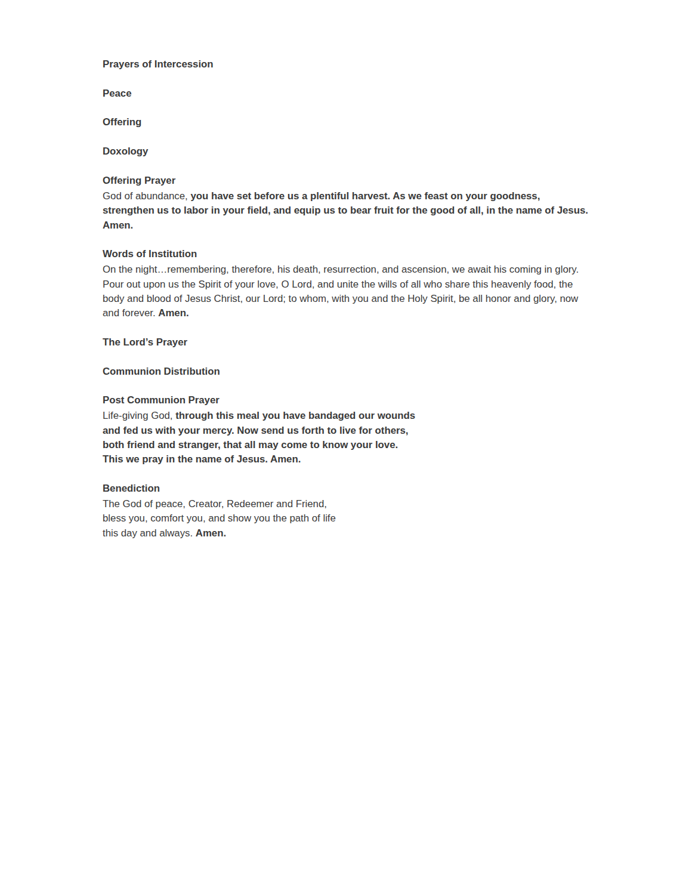Prayers of Intercession
Peace
Offering
Doxology
Offering Prayer
God of abundance, you have set before us a plentiful harvest. As we feast on your goodness, strengthen us to labor in your field, and equip us to bear fruit for the good of all, in the name of Jesus. Amen.
Words of Institution
On the night…remembering, therefore, his death, resurrection, and ascension, we await his coming in glory. Pour out upon us the Spirit of your love, O Lord, and unite the wills of all who share this heavenly food, the body and blood of Jesus Christ, our Lord; to whom, with you and the Holy Spirit, be all honor and glory, now and forever. Amen.
The Lord’s Prayer
Communion Distribution
Post Communion Prayer
Life-giving God, through this meal you have bandaged our wounds
and fed us with your mercy. Now send us forth to live for others,
both friend and stranger, that all may come to know your love.
This we pray in the name of Jesus. Amen.
Benediction
The God of peace, Creator, Redeemer and Friend,
bless you, comfort you, and show you the path of life
this day and always. Amen.